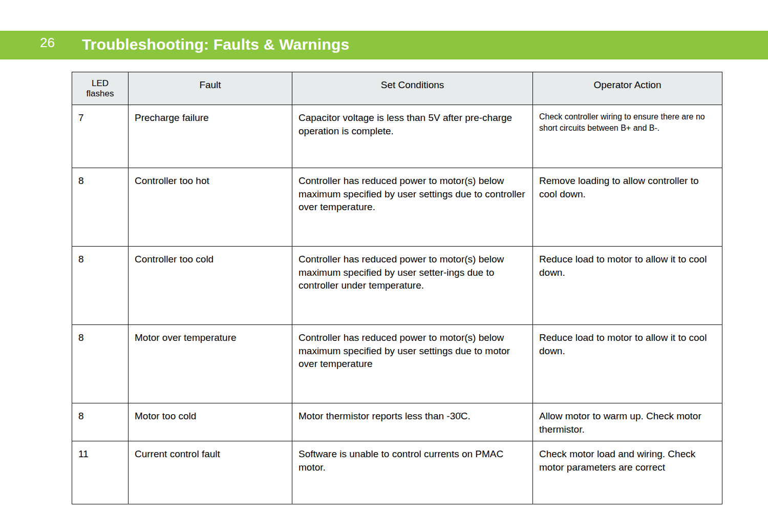26
Troubleshooting: Faults & Warnings
| LED flashes | Fault | Set Conditions | Operator Action |
| --- | --- | --- | --- |
| 7 | Precharge failure | Capacitor voltage is less than 5V after pre-charge operation is complete. | Check controller wiring to ensure there are no short circuits between B+ and B-. |
| 8 | Controller too hot | Controller has reduced power to motor(s) below maximum specified by user settings due to controller over temperature. | Remove loading to allow controller to cool down. |
| 8 | Controller too cold | Controller has reduced power to motor(s) below maximum specified by user setter-ings due to controller under temperature. | Reduce load to motor to allow it to cool down. |
| 8 | Motor over temperature | Controller has reduced power to motor(s) below maximum specified by user settings due to motor over temperature | Reduce load to motor to allow it to cool down. |
| 8 | Motor too cold | Motor thermistor reports less than -30̇C. | Allow motor to warm up. Check motor thermistor. |
| 11 | Current control fault | Software is unable to control currents on PMAC motor. | Check motor load and wiring. Check motor parameters are correct |